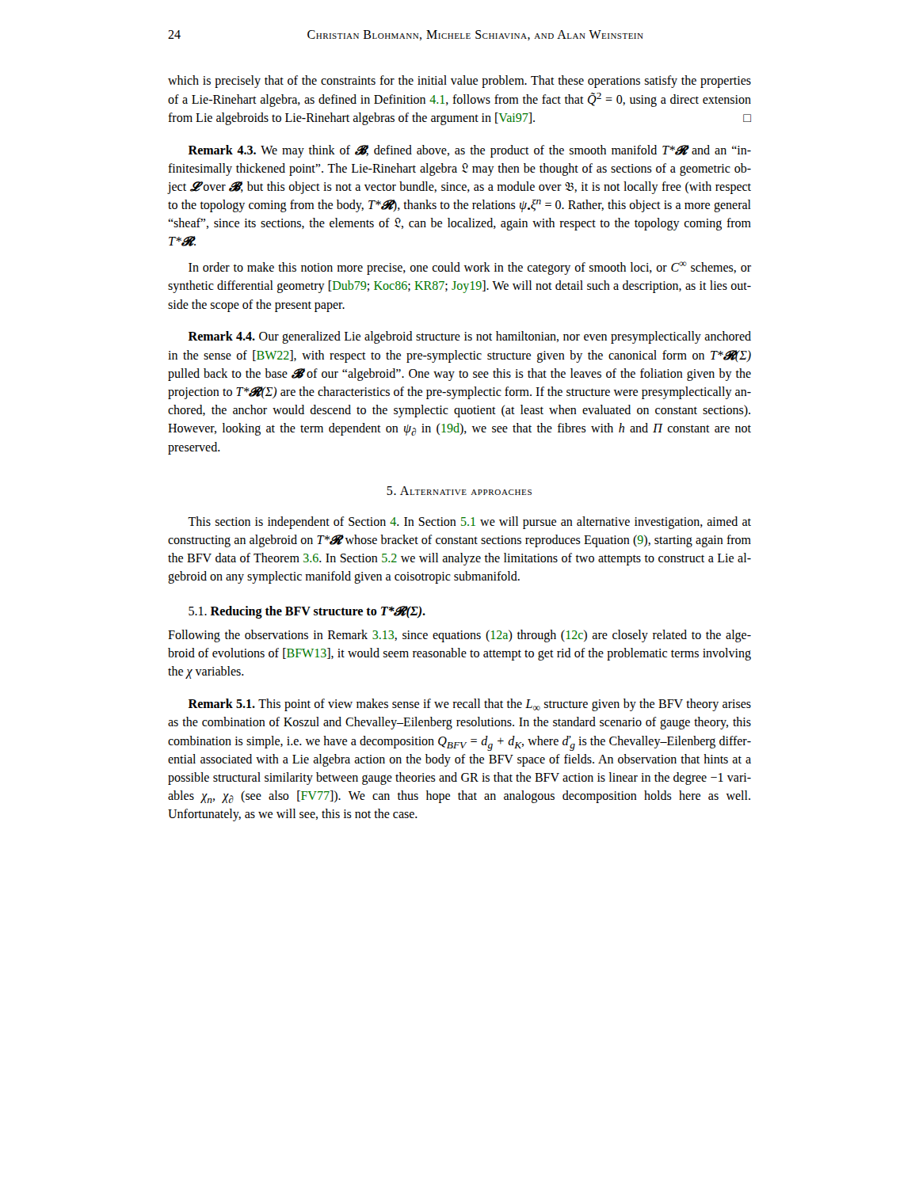24 Christian Blohmann, Michele Schiavina, and Alan Weinstein
which is precisely that of the constraints for the initial value problem. That these operations satisfy the properties of a Lie-Rinehart algebra, as defined in Definition 4.1, follows from the fact that Q̃2 = 0, using a direct extension from Lie algebroids to Lie-Rinehart algebras of the argument in [Vai97]. □
Remark 4.3. We may think of 𝓑, defined above, as the product of the smooth manifold T*𝓡 and an “infinitesimally thickened point”. The Lie-Rinehart algebra 𝔏 may then be thought of as sections of a geometric object 𝓛 over 𝓑, but this object is not a vector bundle, since, as a module over 𝔅, it is not locally free (with respect to the topology coming from the body, T*𝓡), thanks to the relations ψ•ξn = 0. Rather, this object is a more general “sheaf”, since its sections, the elements of 𝔏, can be localized, again with respect to the topology coming from T*𝓡.
In order to make this notion more precise, one could work in the category of smooth loci, or C∞ schemes, or synthetic differential geometry [Dub79; Koc86; KR87; Joy19]. We will not detail such a description, as it lies outside the scope of the present paper.
Remark 4.4. Our generalized Lie algebroid structure is not hamiltonian, nor even presymplectically anchored in the sense of [BW22], with respect to the pre-symplectic structure given by the canonical form on T*𝓡(Σ) pulled back to the base 𝓑 of our “algebroid”. One way to see this is that the leaves of the foliation given by the projection to T*𝓡(Σ) are the characteristics of the pre-symplectic form. If the structure were presymplectically anchored, the anchor would descend to the symplectic quotient (at least when evaluated on constant sections). However, looking at the term dependent on ψ∂ in (19d), we see that the fibres with h and Π constant are not preserved.
5. Alternative approaches
This section is independent of Section 4. In Section 5.1 we will pursue an alternative investigation, aimed at constructing an algebroid on T*𝓡 whose bracket of constant sections reproduces Equation (9), starting again from the BFV data of Theorem 3.6. In Section 5.2 we will analyze the limitations of two attempts to construct a Lie algebroid on any symplectic manifold given a coisotropic submanifold.
5.1. Reducing the BFV structure to T*𝓡(Σ).
Following the observations in Remark 3.13, since equations (12a) through (12c) are closely related to the algebroid of evolutions of [BFW13], it would seem reasonable to attempt to get rid of the problematic terms involving the χ variables.
Remark 5.1. This point of view makes sense if we recall that the L∞ structure given by the BFV theory arises as the combination of Koszul and Chevalley–Eilenberg resolutions. In the standard scenario of gauge theory, this combination is simple, i.e. we have a decomposition QBFV = dg + dK, where ďg is the Chevalley–Eilenberg differential associated with a Lie algebra action on the body of the BFV space of fields. An observation that hints at a possible structural similarity between gauge theories and GR is that the BFV action is linear in the degree −1 variables χn, χ∂ (see also [FV77]). We can thus hope that an analogous decomposition holds here as well. Unfortunately, as we will see, this is not the case.